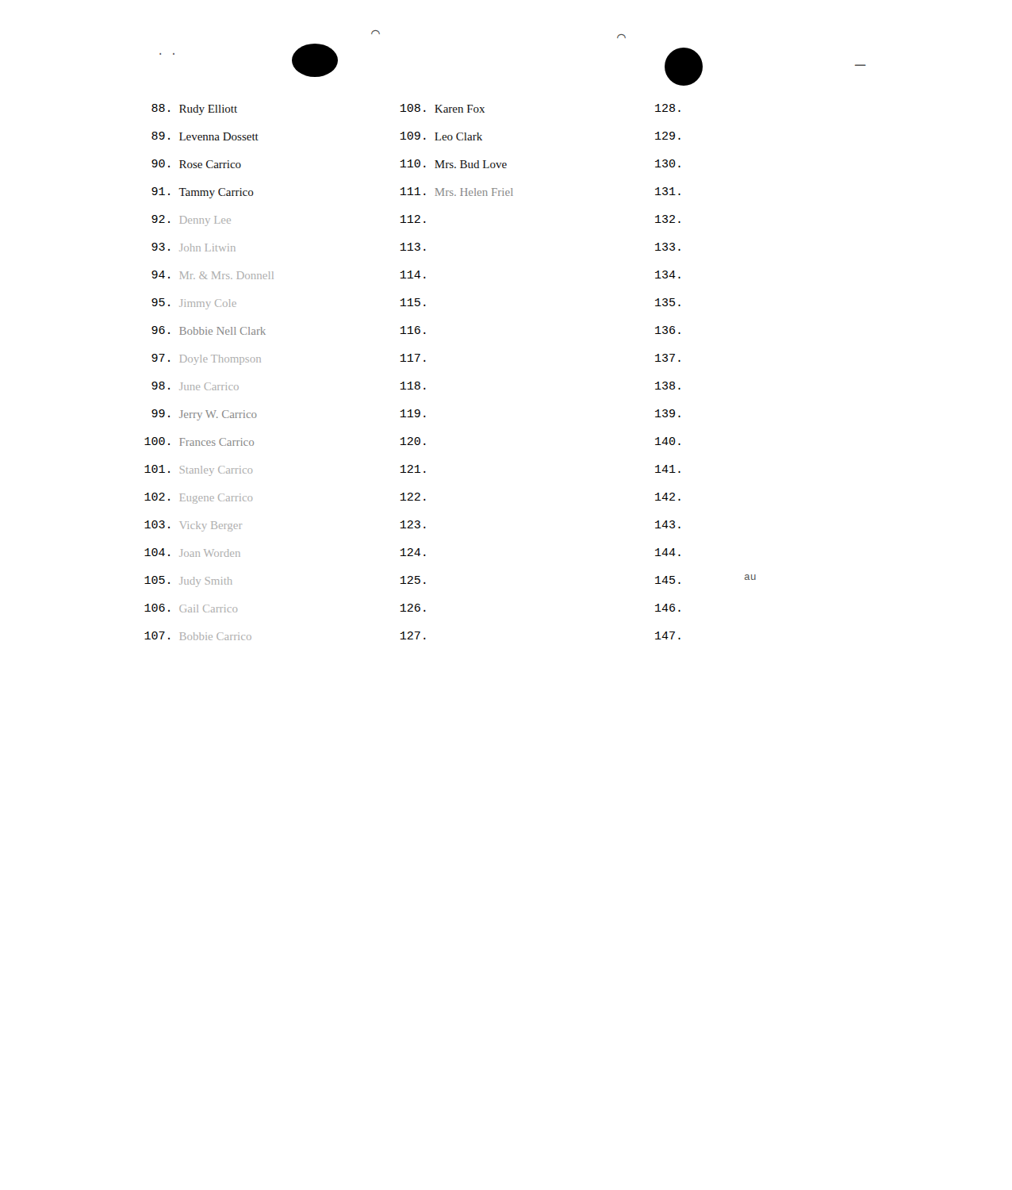· ·
⌒
⌒
—
au
| 88. | Rudy Elliott | 108. | Karen Fox | 128. | |
| 89. | Levenna Dossett | 109. | Leo Clark | 129. | |
| 90. | Rose Carrico | 110. | Mrs. Bud Love | 130. | |
| 91. | Tammy Carrico | 111. | Mrs. Helen Friel | 131. | |
| 92. | Denny Lee | 112. | | 132. | |
| 93. | John Litwin | 113. | | 133. | |
| 94. | Mr. & Mrs. Donnell | 114. | | 134. | |
| 95. | Jimmy Cole | 115. | | 135. | |
| 96. | Bobbie Nell Clark | 116. | | 136. | |
| 97. | Doyle Thompson | 117. | | 137. | |
| 98. | June Carrico | 118. | | 138. | |
| 99. | Jerry W. Carrico | 119. | | 139. | |
| 100. | Frances Carrico | 120. | | 140. | |
| 101. | Stanley Carrico | 121. | | 141. | |
| 102. | Eugene Carrico | 122. | | 142. | |
| 103. | Vicky Berger | 123. | | 143. | |
| 104. | Joan Worden | 124. | | 144. | |
| 105. | Judy Smith | 125. | | 145. | |
| 106. | Gail Carrico | 126. | | 146. | |
| 107. | Bobbie Carrico | 127. | | 147. | |